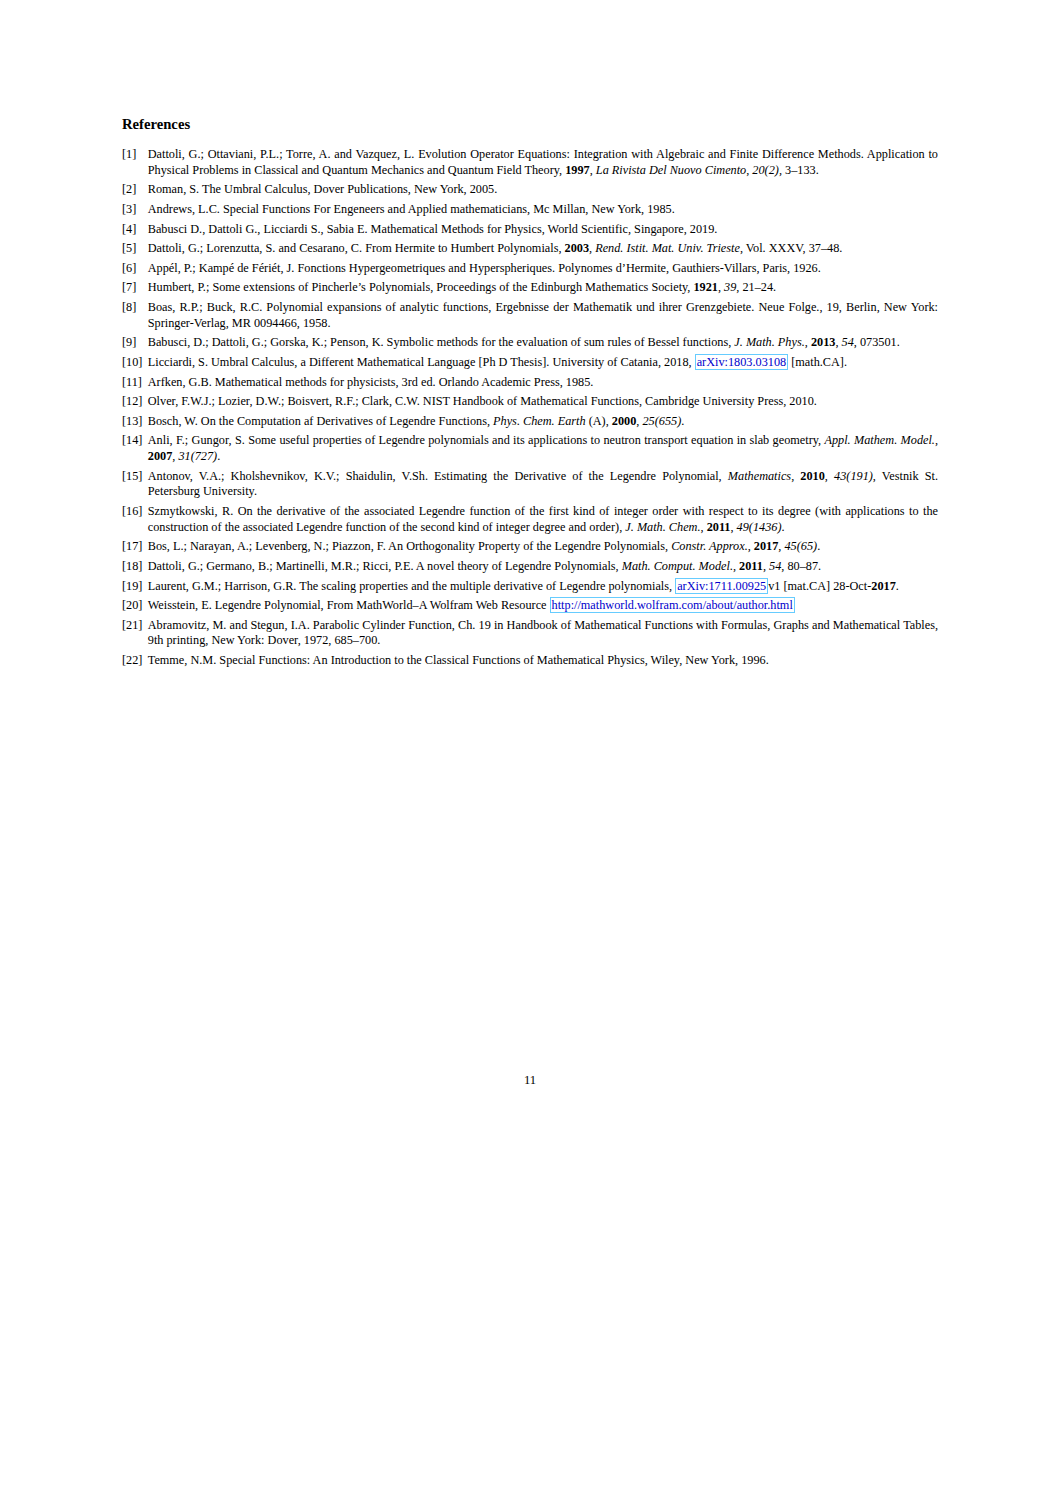References
[1] Dattoli, G.; Ottaviani, P.L.; Torre, A. and Vazquez, L. Evolution Operator Equations: Integration with Algebraic and Finite Difference Methods. Application to Physical Problems in Classical and Quantum Mechanics and Quantum Field Theory, 1997, La Rivista Del Nuovo Cimento, 20(2), 3–133.
[2] Roman, S. The Umbral Calculus, Dover Publications, New York, 2005.
[3] Andrews, L.C. Special Functions For Engeneers and Applied mathematicians, Mc Millan, New York, 1985.
[4] Babusci D., Dattoli G., Licciardi S., Sabia E. Mathematical Methods for Physics, World Scientific, Singapore, 2019.
[5] Dattoli, G.; Lorenzutta, S. and Cesarano, C. From Hermite to Humbert Polynomials, 2003, Rend. Istit. Mat. Univ. Trieste, Vol. XXXV, 37–48.
[6] Appél, P.; Kampé de Fériét, J. Fonctions Hypergeometriques and Hyperspheriques. Polynomes d’Hermite, Gauthiers-Villars, Paris, 1926.
[7] Humbert, P.; Some extensions of Pincherle’s Polynomials, Proceedings of the Edinburgh Mathematics Society, 1921, 39, 21–24.
[8] Boas, R.P.; Buck, R.C. Polynomial expansions of analytic functions, Ergebnisse der Mathematik und ihrer Grenzgebiete. Neue Folge., 19, Berlin, New York: Springer-Verlag, MR 0094466, 1958.
[9] Babusci, D.; Dattoli, G.; Gorska, K.; Penson, K. Symbolic methods for the evaluation of sum rules of Bessel functions, J. Math. Phys., 2013, 54, 073501.
[10] Licciardi, S. Umbral Calculus, a Different Mathematical Language [Ph D Thesis]. University of Catania, 2018, arXiv:1803.03108 [math.CA].
[11] Arfken, G.B. Mathematical methods for physicists, 3rd ed. Orlando Academic Press, 1985.
[12] Olver, F.W.J.; Lozier, D.W.; Boisvert, R.F.; Clark, C.W. NIST Handbook of Mathematical Functions, Cambridge University Press, 2010.
[13] Bosch, W. On the Computation af Derivatives of Legendre Functions, Phys. Chem. Earth (A), 2000, 25(655).
[14] Anli, F.; Gungor, S. Some useful properties of Legendre polynomials and its applications to neutron transport equation in slab geometry, Appl. Mathem. Model., 2007, 31(727).
[15] Antonov, V.A.; Kholshevnikov, K.V.; Shaidulin, V.Sh. Estimating the Derivative of the Legendre Polynomial, Mathematics, 2010, 43(191), Vestnik St. Petersburg University.
[16] Szmytkowski, R. On the derivative of the associated Legendre function of the first kind of integer order with respect to its degree (with applications to the construction of the associated Legendre function of the second kind of integer degree and order), J. Math. Chem., 2011, 49(1436).
[17] Bos, L.; Narayan, A.; Levenberg, N.; Piazzon, F. An Orthogonality Property of the Legendre Polynomials, Constr. Approx., 2017, 45(65).
[18] Dattoli, G.; Germano, B.; Martinelli, M.R.; Ricci, P.E. A novel theory of Legendre Polynomials, Math. Comput. Model., 2011, 54, 80–87.
[19] Laurent, G.M.; Harrison, G.R. The scaling properties and the multiple derivative of Legendre polynomials, arXiv:1711.00925v1 [mat.CA] 28-Oct-2017.
[20] Weisstein, E. Legendre Polynomial, From MathWorld–A Wolfram Web Resource http://mathworld.wolfram.com/about/author.html
[21] Abramovitz, M. and Stegun, I.A. Parabolic Cylinder Function, Ch. 19 in Handbook of Mathematical Functions with Formulas, Graphs and Mathematical Tables, 9th printing, New York: Dover, 1972, 685–700.
[22] Temme, N.M. Special Functions: An Introduction to the Classical Functions of Mathematical Physics, Wiley, New York, 1996.
11